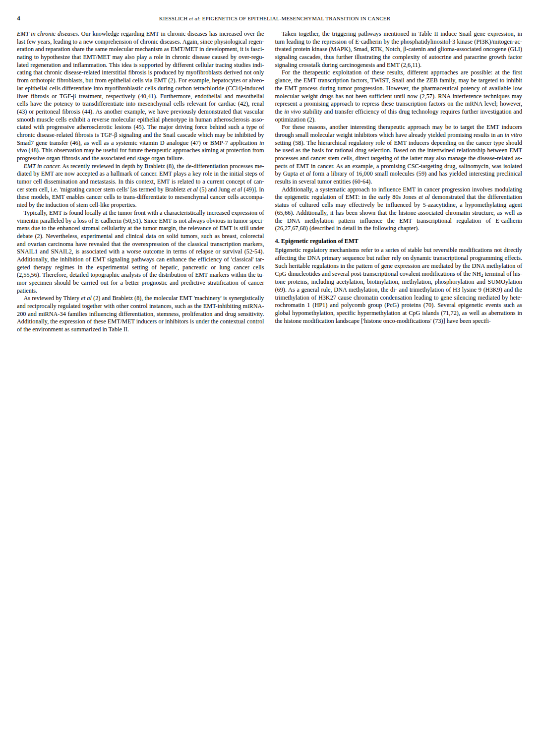4 KIESSLICH et al: EPIGENETICS OF EPITHELIAL-MESENCHYMAL TRANSITION IN CANCER
EMT in chronic diseases. Our knowledge regarding EMT in chronic diseases has increased over the last few years, leading to a new comprehension of chronic diseases. Again, since physiological regeneration and reparation share the same molecular mechanism as EMT/MET in development, it is fascinating to hypothesize that EMT/MET may also play a role in chronic disease caused by over-regulated regeneration and inflammation. This idea is supported by different cellular tracing studies indicating that chronic disease-related interstitial fibrosis is produced by myofibroblasts derived not only from orthotopic fibroblasts, but from epithelial cells via EMT (2). For example, hepatocytes or alveolar epithelial cells differentiate into myofibroblastic cells during carbon tetrachloride (CCl4)-induced liver fibrosis or TGF-β treatment, respectively (40,41). Furthermore, endothelial and mesothelial cells have the potency to transdifferentiate into mesenchymal cells relevant for cardiac (42), renal (43) or peritoneal fibrosis (44). As another example, we have previously demonstrated that vascular smooth muscle cells exhibit a reverse molecular epithelial phenotype in human atherosclerosis associated with progressive atherosclerotic lesions (45). The major driving force behind such a type of chronic disease-related fibrosis is TGF-β signaling and the Snail cascade which may be inhibited by Smad7 gene transfer (46), as well as a systemic vitamin D analogue (47) or BMP-7 application in vivo (48). This observation may be useful for future therapeutic approaches aiming at protection from progressive organ fibrosis and the associated end stage organ failure.
EMT in cancer. As recently reviewed in depth by Brabletz (8), the de-differentiation processes mediated by EMT are now accepted as a hallmark of cancer. EMT plays a key role in the initial steps of tumor cell dissemination and metastasis. In this context, EMT is related to a current concept of cancer stem cell, i.e. 'migrating cancer stem cells' [as termed by Brabletz et al (5) and Jung et al (49)]. In these models, EMT enables cancer cells to trans-differentiate to mesenchymal cancer cells accompanied by the induction of stem cell-like properties.
Typically, EMT is found locally at the tumor front with a characteristically increased expression of vimentin paralleled by a loss of E-cadherin (50,51). Since EMT is not always obvious in tumor specimens due to the enhanced stromal cellularity at the tumor margin, the relevance of EMT is still under debate (2). Nevertheless, experimental and clinical data on solid tumors, such as breast, colorectal and ovarian carcinoma have revealed that the overexpression of the classical transcription markers, SNAIL1 and SNAIL2, is associated with a worse outcome in terms of relapse or survival (52-54). Additionally, the inhibition of EMT signaling pathways can enhance the efficiency of 'classical' targeted therapy regimes in the experimental setting of hepatic, pancreatic or lung cancer cells (2,55,56). Therefore, detailed topographic analysis of the distribution of EMT markers within the tumor specimen should be carried out for a better prognostic and predictive stratification of cancer patients.
As reviewed by Thiery et al (2) and Brabletz (8), the molecular EMT 'machinery' is synergistically and reciprocally regulated together with other control instances, such as the EMT-inhibiting miRNA-200 and miRNA-34 families influencing differentiation, stemness, proliferation and drug sensitivity. Additionally, the expression of these EMT/MET inducers or inhibitors is under the contextual control of the environment as summarized in Table II.
Taken together, the triggering pathways mentioned in Table II induce Snail gene expression, in turn leading to the repression of E-cadherin by the phosphatidylinositol-3 kinase (PI3K)/mitogen-activated protein kinase (MAPK), Smad, RTK, Notch, β-catenin and glioma-associated oncogene (GLI) signaling cascades, thus further illustrating the complexity of autocrine and paracrine growth factor signaling crosstalk during carcinogenesis and EMT (2,6,11).
For the therapeutic exploitation of these results, different approaches are possible: at the first glance, the EMT transcription factors, TWIST, Snail and the ZEB family, may be targeted to inhibit the EMT process during tumor progression. However, the pharmaceutical potency of available low molecular weight drugs has not been sufficient until now (2,57). RNA interference techniques may represent a promising approach to repress these transcription factors on the mRNA level; however, the in vivo stability and transfer efficiency of this drug technology requires further investigation and optimization (2).
For these reasons, another interesting therapeutic approach may be to target the EMT inducers through small molecular weight inhibitors which have already yielded promising results in an in vitro setting (58). The hierarchical regulatory role of EMT inducers depending on the cancer type should be used as the basis for rational drug selection. Based on the intertwined relationship between EMT processes and cancer stem cells, direct targeting of the latter may also manage the disease-related aspects of EMT in cancer. As an example, a promising CSC-targeting drug, salinomycin, was isolated by Gupta et al form a library of 16,000 small molecules (59) and has yielded interesting preclinical results in several tumor entities (60-64).
Additionally, a systematic approach to influence EMT in cancer progression involves modulating the epigenetic regulation of EMT: in the early 80s Jones et al demonstrated that the differentiation status of cultured cells may effectively be influenced by 5-azacytidine, a hypomethylating agent (65,66). Additionally, it has been shown that the histone-associated chromatin structure, as well as the DNA methylation pattern influence the EMT transcriptional regulation of E-cadherin (26,27,67,68) (described in detail in the following chapter).
4. Epigenetic regulation of EMT
Epigenetic regulatory mechanisms refer to a series of stable but reversible modifications not directly affecting the DNA primary sequence but rather rely on dynamic transcriptional programming effects. Such heritable regulations in the pattern of gene expression are mediated by the DNA methylation of CpG dinucleotides and several post-transcriptional covalent modifications of the NH2 terminal of histone proteins, including acetylation, biotinylation, methylation, phosphorylation and SUMOylation (69). As a general rule, DNA methylation, the di- and trimethylation of H3 lysine 9 (H3K9) and the trimethylation of H3K27 cause chromatin condensation leading to gene silencing mediated by heterochromatin 1 (HP1) and polycomb group (PcG) proteins (70). Several epigenetic events such as global hypomethylation, specific hypermethylation at CpG islands (71,72), as well as aberrations in the histone modification landscape ['histone onco-modifications' (73)] have been specifi-